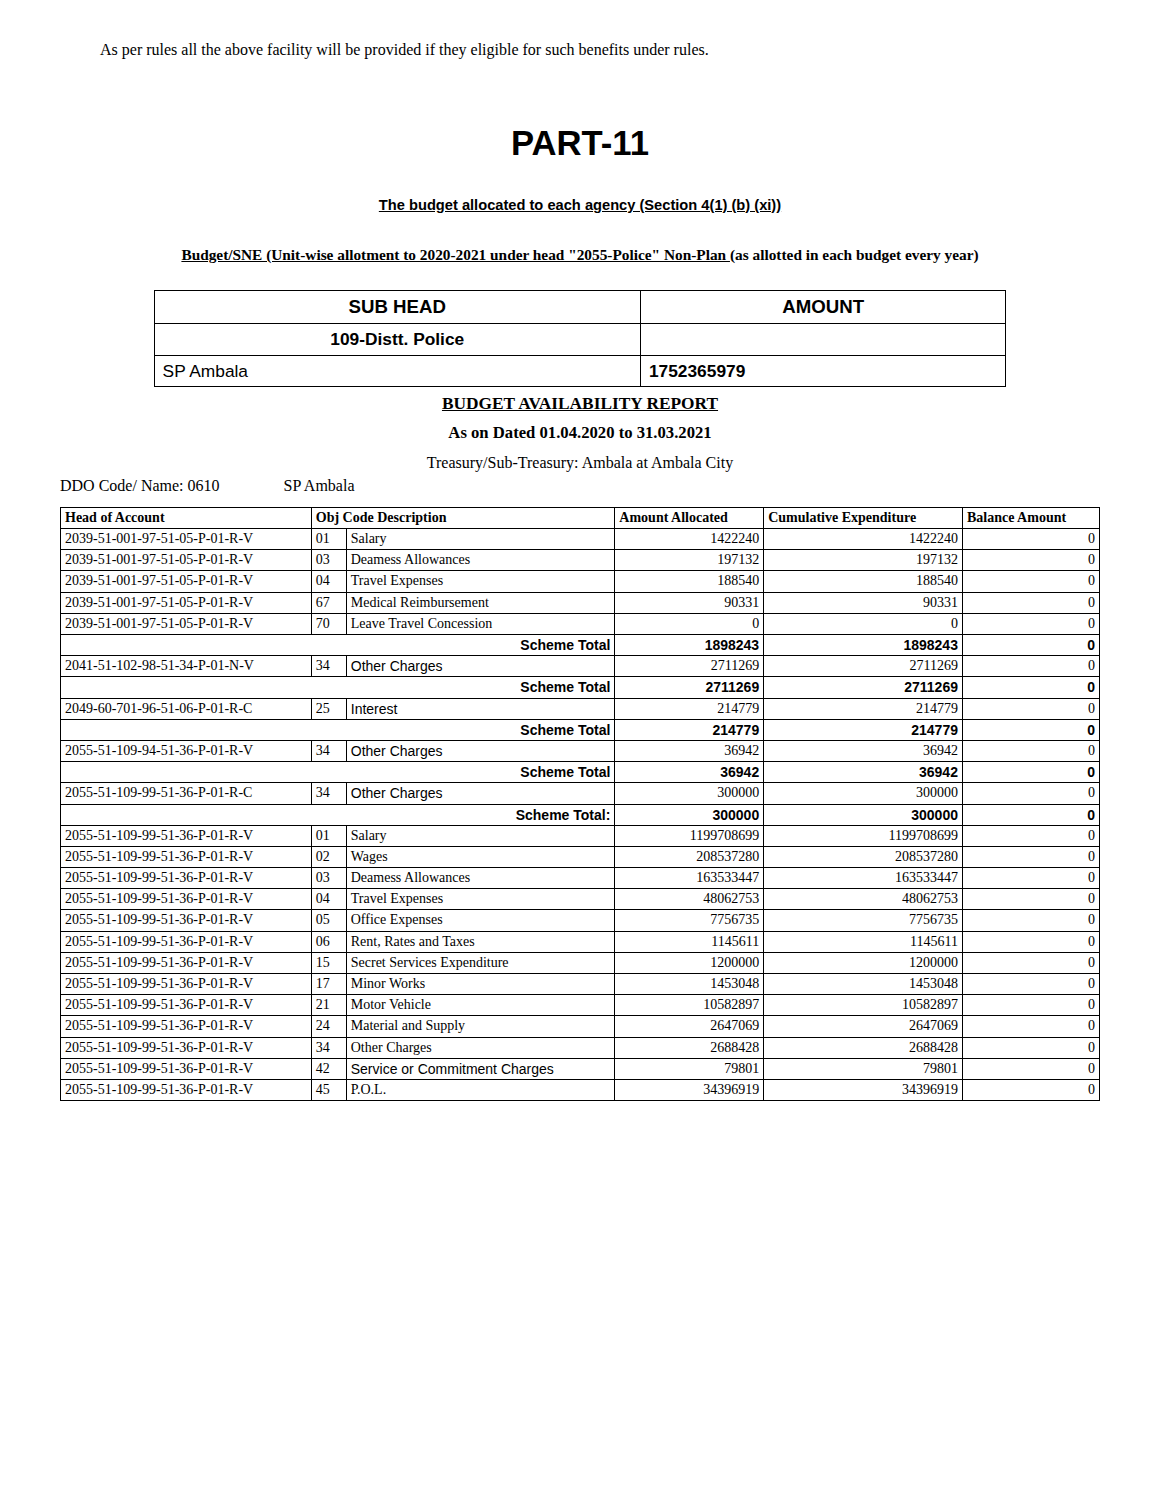As per rules all the above facility will be provided if they eligible for such benefits under rules.
PART-11
The budget allocated to each agency (Section 4(1) (b) (xi))
Budget/SNE (Unit-wise allotment to 2020-2021 under head "2055-Police" Non-Plan (as allotted in each budget every year)
| SUB HEAD | AMOUNT |
| --- | --- |
| 109-Distt. Police | |
| SP Ambala | 1752365979 |
BUDGET AVAILABILITY REPORT
As on Dated 01.04.2020 to 31.03.2021
Treasury/Sub-Treasury: Ambala at Ambala City
DDO Code/ Name: 0610 SP Ambala
| Head of Account | Obj Code Description | Amount Allocated | Cumulative Expenditure | Balance Amount |
| --- | --- | --- | --- | --- |
| 2039-51-001-97-51-05-P-01-R-V | 01 | Salary | 1422240 | 1422240 | 0 |
| 2039-51-001-97-51-05-P-01-R-V | 03 | Deamess Allowances | 197132 | 197132 | 0 |
| 2039-51-001-97-51-05-P-01-R-V | 04 | Travel Expenses | 188540 | 188540 | 0 |
| 2039-51-001-97-51-05-P-01-R-V | 67 | Medical Reimbursement | 90331 | 90331 | 0 |
| 2039-51-001-97-51-05-P-01-R-V | 70 | Leave Travel Concession | 0 | 0 | 0 |
| Scheme Total | 1898243 | 1898243 | 0 |
| 2041-51-102-98-51-34-P-01-N-V | 34 | Other Charges | 2711269 | 2711269 | 0 |
| Scheme Total | 2711269 | 2711269 | 0 |
| 2049-60-701-96-51-06-P-01-R-C | 25 | Interest | 214779 | 214779 | 0 |
| Scheme Total | 214779 | 214779 | 0 |
| 2055-51-109-94-51-36-P-01-R-V | 34 | Other Charges | 36942 | 36942 | 0 |
| Scheme Total | 36942 | 36942 | 0 |
| 2055-51-109-99-51-36-P-01-R-C | 34 | Other Charges | 300000 | 300000 | 0 |
| Scheme Total: | 300000 | 300000 | 0 |
| 2055-51-109-99-51-36-P-01-R-V | 01 | Salary | 1199708699 | 1199708699 | 0 |
| 2055-51-109-99-51-36-P-01-R-V | 02 | Wages | 208537280 | 208537280 | 0 |
| 2055-51-109-99-51-36-P-01-R-V | 03 | Deamess Allowances | 163533447 | 163533447 | 0 |
| 2055-51-109-99-51-36-P-01-R-V | 04 | Travel Expenses | 48062753 | 48062753 | 0 |
| 2055-51-109-99-51-36-P-01-R-V | 05 | Office Expenses | 7756735 | 7756735 | 0 |
| 2055-51-109-99-51-36-P-01-R-V | 06 | Rent, Rates and Taxes | 1145611 | 1145611 | 0 |
| 2055-51-109-99-51-36-P-01-R-V | 15 | Secret Services Expenditure | 1200000 | 1200000 | 0 |
| 2055-51-109-99-51-36-P-01-R-V | 17 | Minor Works | 1453048 | 1453048 | 0 |
| 2055-51-109-99-51-36-P-01-R-V | 21 | Motor Vehicle | 10582897 | 10582897 | 0 |
| 2055-51-109-99-51-36-P-01-R-V | 24 | Material and Supply | 2647069 | 2647069 | 0 |
| 2055-51-109-99-51-36-P-01-R-V | 34 | Other Charges | 2688428 | 2688428 | 0 |
| 2055-51-109-99-51-36-P-01-R-V | 42 | Service or Commitment Charges | 79801 | 79801 | 0 |
| 2055-51-109-99-51-36-P-01-R-V | 45 | P.O.L. | 34396919 | 34396919 | 0 |